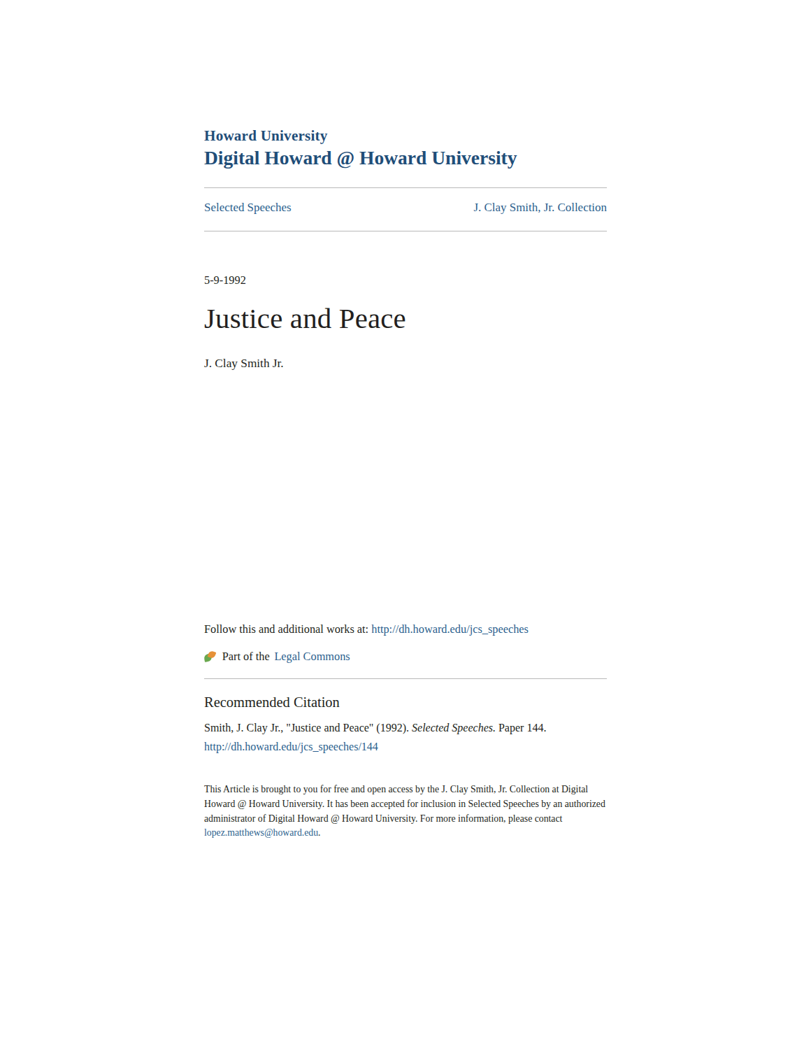Howard University
Digital Howard @ Howard University
Selected Speeches
J. Clay Smith, Jr. Collection
5-9-1992
Justice and Peace
J. Clay Smith Jr.
Follow this and additional works at: http://dh.howard.edu/jcs_speeches
Part of the Legal Commons
Recommended Citation
Smith, J. Clay Jr., "Justice and Peace" (1992). Selected Speeches. Paper 144.
http://dh.howard.edu/jcs_speeches/144
This Article is brought to you for free and open access by the J. Clay Smith, Jr. Collection at Digital Howard @ Howard University. It has been accepted for inclusion in Selected Speeches by an authorized administrator of Digital Howard @ Howard University. For more information, please contact lopez.matthews@howard.edu.